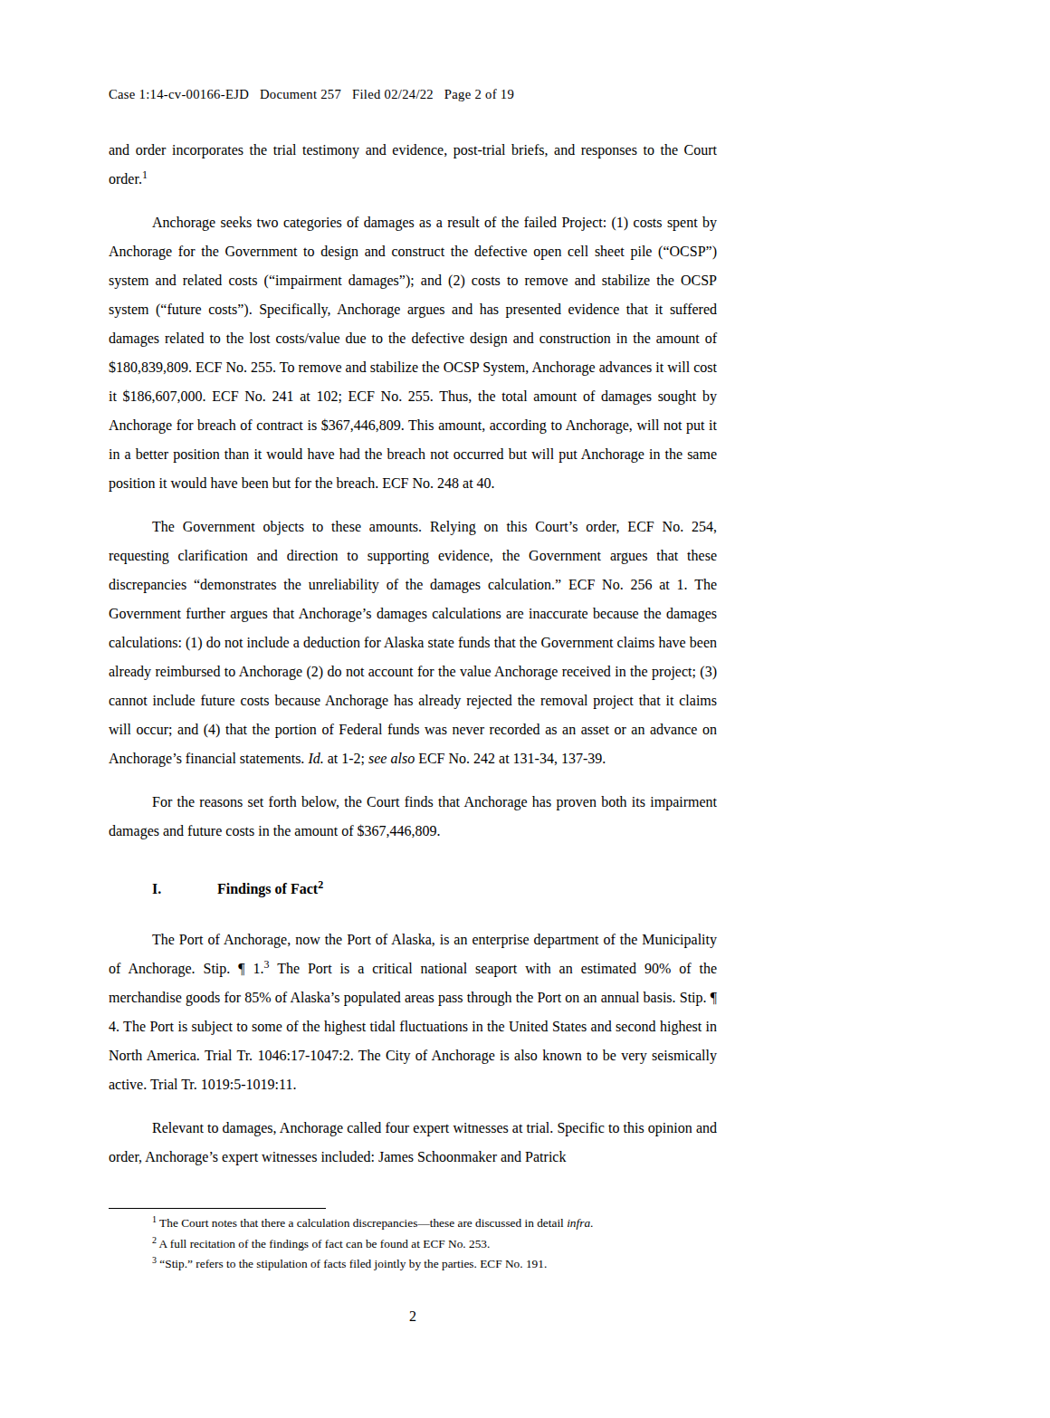Case 1:14-cv-00166-EJD Document 257 Filed 02/24/22 Page 2 of 19
and order incorporates the trial testimony and evidence, post-trial briefs, and responses to the Court order.1
Anchorage seeks two categories of damages as a result of the failed Project: (1) costs spent by Anchorage for the Government to design and construct the defective open cell sheet pile (“OCSP”) system and related costs (“impairment damages”); and (2) costs to remove and stabilize the OCSP system (“future costs”). Specifically, Anchorage argues and has presented evidence that it suffered damages related to the lost costs/value due to the defective design and construction in the amount of $180,839,809. ECF No. 255. To remove and stabilize the OCSP System, Anchorage advances it will cost it $186,607,000. ECF No. 241 at 102; ECF No. 255. Thus, the total amount of damages sought by Anchorage for breach of contract is $367,446,809. This amount, according to Anchorage, will not put it in a better position than it would have had the breach not occurred but will put Anchorage in the same position it would have been but for the breach. ECF No. 248 at 40.
The Government objects to these amounts. Relying on this Court’s order, ECF No. 254, requesting clarification and direction to supporting evidence, the Government argues that these discrepancies “demonstrates the unreliability of the damages calculation.” ECF No. 256 at 1. The Government further argues that Anchorage’s damages calculations are inaccurate because the damages calculations: (1) do not include a deduction for Alaska state funds that the Government claims have been already reimbursed to Anchorage (2) do not account for the value Anchorage received in the project; (3) cannot include future costs because Anchorage has already rejected the removal project that it claims will occur; and (4) that the portion of Federal funds was never recorded as an asset or an advance on Anchorage’s financial statements. Id. at 1-2; see also ECF No. 242 at 131-34, 137-39.
For the reasons set forth below, the Court finds that Anchorage has proven both its impairment damages and future costs in the amount of $367,446,809.
I. Findings of Fact2
The Port of Anchorage, now the Port of Alaska, is an enterprise department of the Municipality of Anchorage. Stip. ¶ 1.3 The Port is a critical national seaport with an estimated 90% of the merchandise goods for 85% of Alaska’s populated areas pass through the Port on an annual basis. Stip. ¶ 4. The Port is subject to some of the highest tidal fluctuations in the United States and second highest in North America. Trial Tr. 1046:17-1047:2. The City of Anchorage is also known to be very seismically active. Trial Tr. 1019:5-1019:11.
Relevant to damages, Anchorage called four expert witnesses at trial. Specific to this opinion and order, Anchorage’s expert witnesses included: James Schoonmaker and Patrick
1 The Court notes that there a calculation discrepancies—these are discussed in detail infra.
2 A full recitation of the findings of fact can be found at ECF No. 253.
3 “Stip.” refers to the stipulation of facts filed jointly by the parties. ECF No. 191.
2